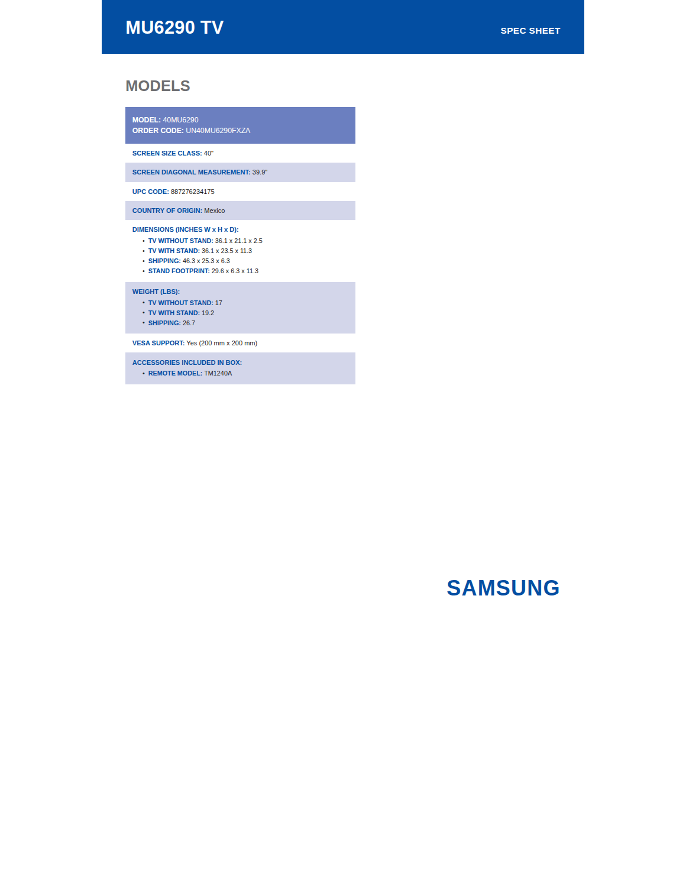MU6290 TV
SPEC SHEET
MODELS
MODEL: 40MU6290
ORDER CODE: UN40MU6290FXZA
SCREEN SIZE CLASS: 40"
SCREEN DIAGONAL MEASUREMENT: 39.9"
UPC CODE: 887276234175
COUNTRY OF ORIGIN: Mexico
DIMENSIONS (INCHES W x H x D):
TV WITHOUT STAND: 36.1 x 21.1 x 2.5
TV WITH STAND: 36.1 x 23.5 x 11.3
SHIPPING: 46.3 x 25.3 x 6.3
STAND FOOTPRINT: 29.6 x 6.3 x 11.3
WEIGHT (LBS):
TV WITHOUT STAND: 17
TV WITH STAND: 19.2
SHIPPING: 26.7
VESA SUPPORT: Yes (200 mm x 200 mm)
ACCESSORIES INCLUDED IN BOX:
REMOTE MODEL: TM1240A
SAMSUNG